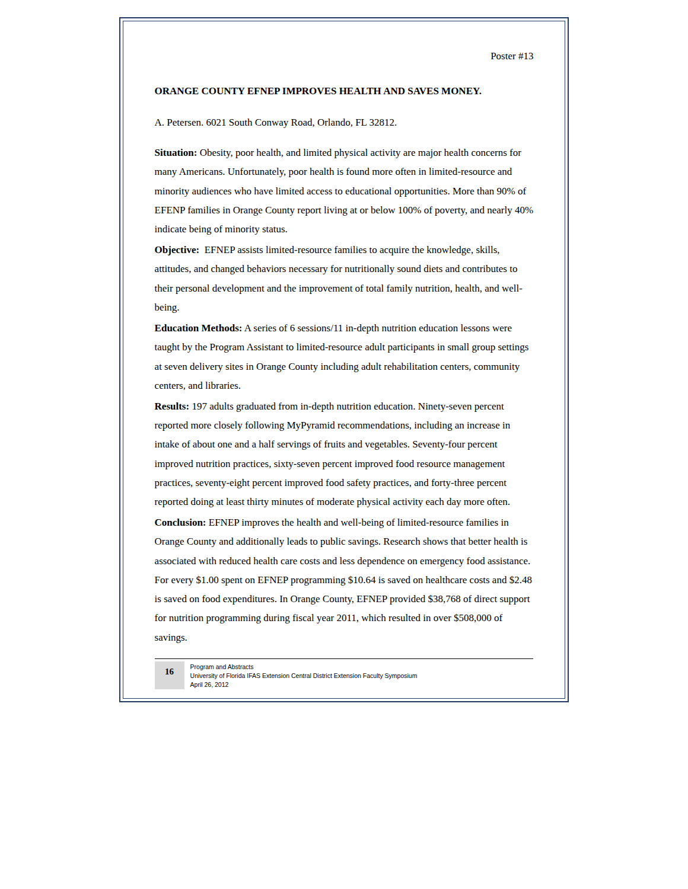Poster #13
Orange County EFNEP Improves Health and Saves Money.
A. Petersen. 6021 South Conway Road, Orlando, FL 32812.
Situation: Obesity, poor health, and limited physical activity are major health concerns for many Americans. Unfortunately, poor health is found more often in limited-resource and minority audiences who have limited access to educational opportunities. More than 90% of EFENP families in Orange County report living at or below 100% of poverty, and nearly 40% indicate being of minority status.
Objective: EFNEP assists limited-resource families to acquire the knowledge, skills, attitudes, and changed behaviors necessary for nutritionally sound diets and contributes to their personal development and the improvement of total family nutrition, health, and well-being.
Education Methods: A series of 6 sessions/11 in-depth nutrition education lessons were taught by the Program Assistant to limited-resource adult participants in small group settings at seven delivery sites in Orange County including adult rehabilitation centers, community centers, and libraries.
Results: 197 adults graduated from in-depth nutrition education. Ninety-seven percent reported more closely following MyPyramid recommendations, including an increase in intake of about one and a half servings of fruits and vegetables. Seventy-four percent improved nutrition practices, sixty-seven percent improved food resource management practices, seventy-eight percent improved food safety practices, and forty-three percent reported doing at least thirty minutes of moderate physical activity each day more often.
Conclusion: EFNEP improves the health and well-being of limited-resource families in Orange County and additionally leads to public savings. Research shows that better health is associated with reduced health care costs and less dependence on emergency food assistance. For every $1.00 spent on EFNEP programming $10.64 is saved on healthcare costs and $2.48 is saved on food expenditures. In Orange County, EFNEP provided $38,768 of direct support for nutrition programming during fiscal year 2011, which resulted in over $508,000 of savings.
16
Program and Abstracts
University of Florida IFAS Extension Central District Extension Faculty Symposium
April 26, 2012